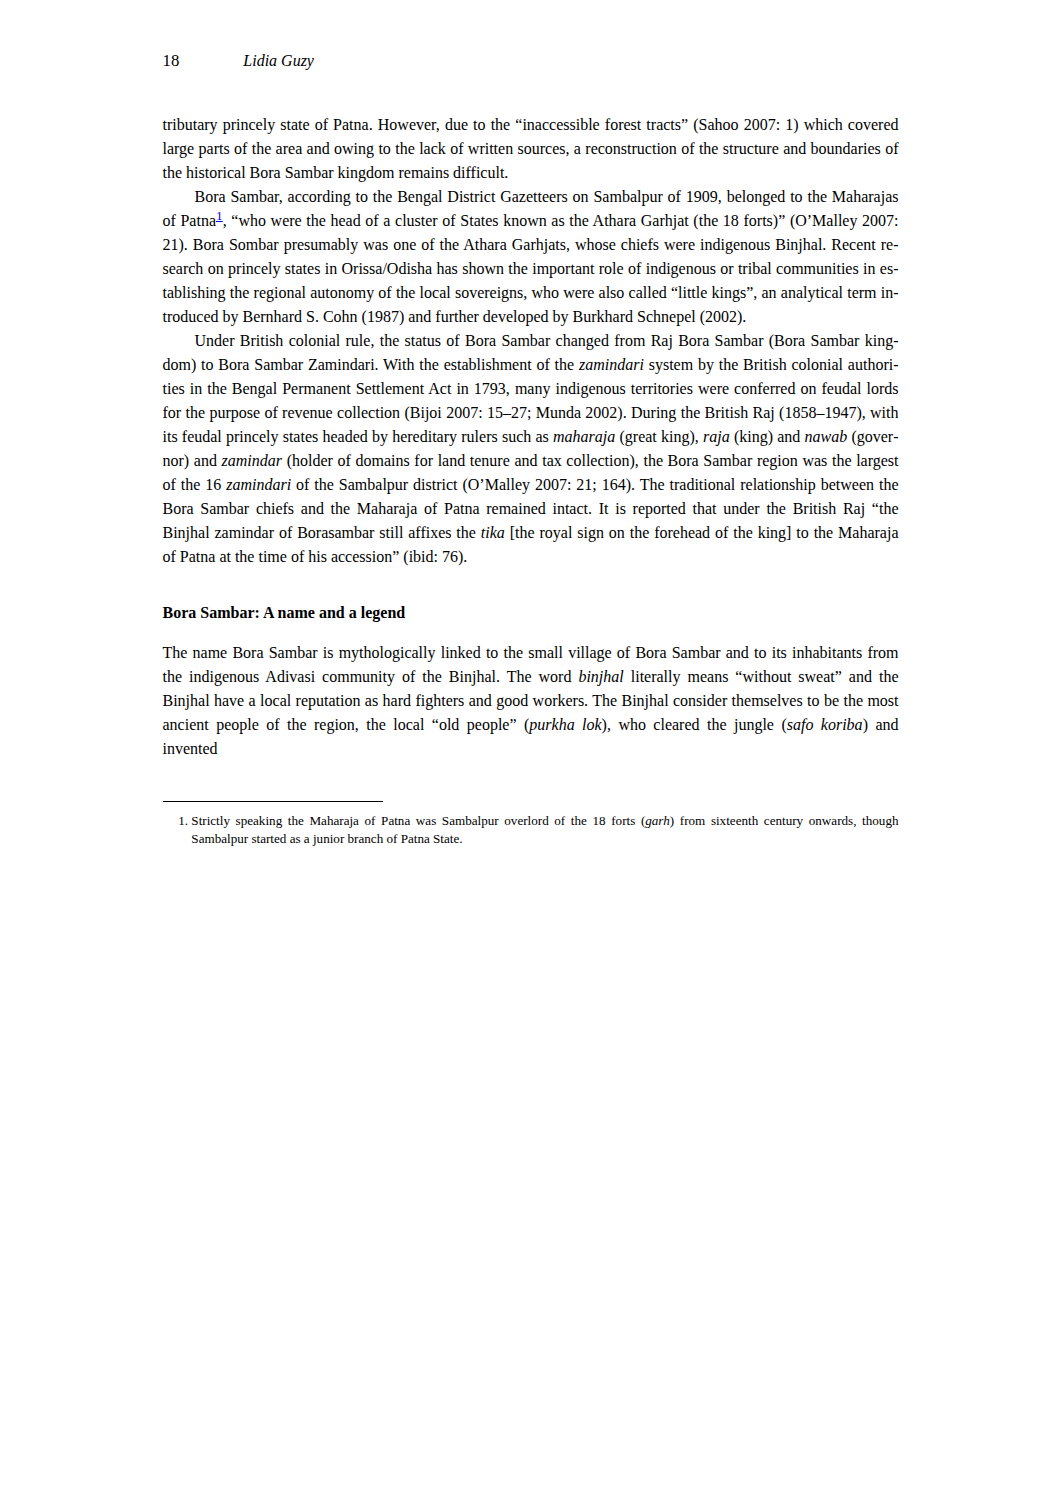18 Lidia Guzy
tributary princely state of Patna. However, due to the “inaccessible forest tracts” (Sahoo 2007: 1) which covered large parts of the area and owing to the lack of written sources, a reconstruction of the structure and boundaries of the historical Bora Sambar kingdom remains difficult.
Bora Sambar, according to the Bengal District Gazetteers on Sambalpur of 1909, belonged to the Maharajas of Patna1, “who were the head of a cluster of States known as the Athara Garhjat (the 18 forts)” (O’Malley 2007: 21). Bora Sombar presumably was one of the Athara Garhjats, whose chiefs were indigenous Binjhal. Recent research on princely states in Orissa/Odisha has shown the important role of indigenous or tribal communities in establishing the regional autonomy of the local sovereigns, who were also called “little kings”, an analytical term introduced by Bernhard S. Cohn (1987) and further developed by Burkhard Schnepel (2002).
Under British colonial rule, the status of Bora Sambar changed from Raj Bora Sambar (Bora Sambar kingdom) to Bora Sambar Zamindari. With the establishment of the zamindari system by the British colonial authorities in the Bengal Permanent Settlement Act in 1793, many indigenous territories were conferred on feudal lords for the purpose of revenue collection (Bijoi 2007: 15–27; Munda 2002). During the British Raj (1858–1947), with its feudal princely states headed by hereditary rulers such as maharaja (great king), raja (king) and nawab (governor) and zamindar (holder of domains for land tenure and tax collection), the Bora Sambar region was the largest of the 16 zamindari of the Sambalpur district (O’Malley 2007: 21; 164). The traditional relationship between the Bora Sambar chiefs and the Maharaja of Patna remained intact. It is reported that under the British Raj “the Binjhal zamindar of Borasambar still affixes the tika [the royal sign on the forehead of the king] to the Maharaja of Patna at the time of his accession” (ibid: 76).
Bora Sambar: A name and a legend
The name Bora Sambar is mythologically linked to the small village of Bora Sambar and to its inhabitants from the indigenous Adivasi community of the Binjhal. The word binjhal literally means “without sweat” and the Binjhal have a local reputation as hard fighters and good workers. The Binjhal consider themselves to be the most ancient people of the region, the local “old people” (purkha lok), who cleared the jungle (safo koriba) and invented
Strictly speaking the Maharaja of Patna was Sambalpur overlord of the 18 forts (garh) from sixteenth century onwards, though Sambalpur started as a junior branch of Patna State.